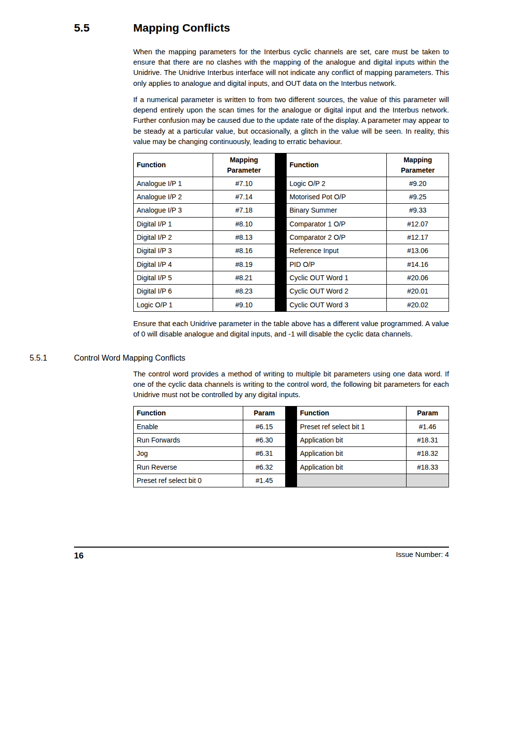5.5 Mapping Conflicts
When the mapping parameters for the Interbus cyclic channels are set, care must be taken to ensure that there are no clashes with the mapping of the analogue and digital inputs within the Unidrive. The Unidrive Interbus interface will not indicate any conflict of mapping parameters. This only applies to analogue and digital inputs, and OUT data on the Interbus network.
If a numerical parameter is written to from two different sources, the value of this parameter will depend entirely upon the scan times for the analogue or digital input and the Interbus network. Further confusion may be caused due to the update rate of the display. A parameter may appear to be steady at a particular value, but occasionally, a glitch in the value will be seen. In reality, this value may be changing continuously, leading to erratic behaviour.
| Function | Mapping Parameter | | Function | Mapping Parameter |
| --- | --- | --- | --- | --- |
| Analogue I/P 1 | #7.10 | | Logic O/P 2 | #9.20 |
| Analogue I/P 2 | #7.14 | | Motorised Pot O/P | #9.25 |
| Analogue I/P 3 | #7.18 | | Binary Summer | #9.33 |
| Digital I/P 1 | #8.10 | | Comparator 1 O/P | #12.07 |
| Digital I/P 2 | #8.13 | | Comparator 2 O/P | #12.17 |
| Digital I/P 3 | #8.16 | | Reference Input | #13.06 |
| Digital I/P 4 | #8.19 | | PID O/P | #14.16 |
| Digital I/P 5 | #8.21 | | Cyclic OUT Word 1 | #20.06 |
| Digital I/P 6 | #8.23 | | Cyclic OUT Word 2 | #20.01 |
| Logic O/P 1 | #9.10 | | Cyclic OUT Word 3 | #20.02 |
Ensure that each Unidrive parameter in the table above has a different value programmed. A value of 0 will disable analogue and digital inputs, and -1 will disable the cyclic data channels.
5.5.1 Control Word Mapping Conflicts
The control word provides a method of writing to multiple bit parameters using one data word. If one of the cyclic data channels is writing to the control word, the following bit parameters for each Unidrive must not be controlled by any digital inputs.
| Function | Param | | Function | Param |
| --- | --- | --- | --- | --- |
| Enable | #6.15 | | Preset ref select bit 1 | #1.46 |
| Run Forwards | #6.30 | | Application bit | #18.31 |
| Jog | #6.31 | | Application bit | #18.32 |
| Run Reverse | #6.32 | | Application bit | #18.33 |
| Preset ref select bit 0 | #1.45 | | | |
16 Issue Number: 4